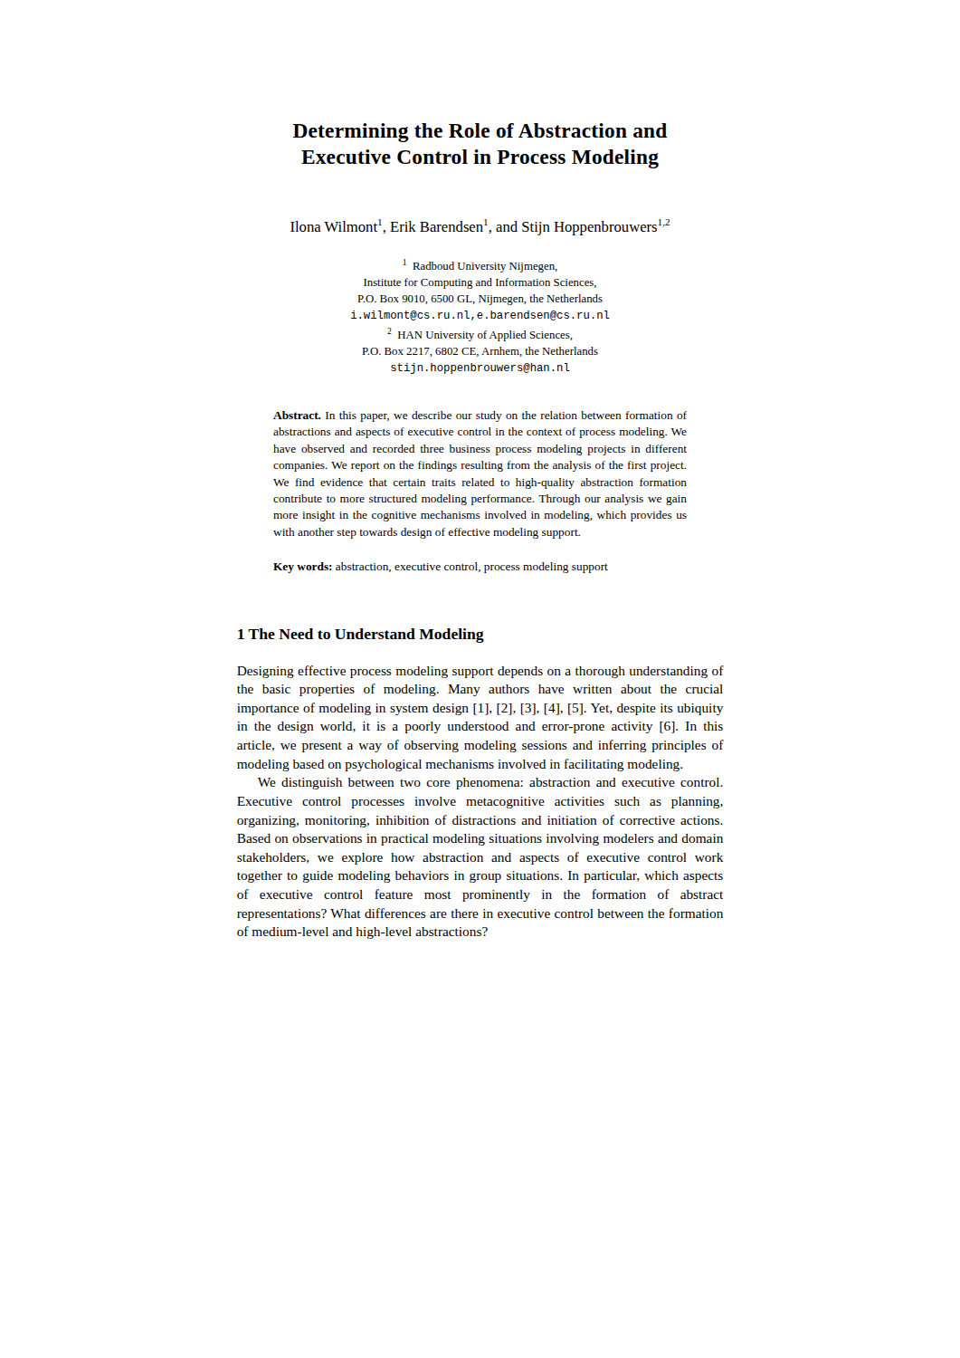Determining the Role of Abstraction and
Executive Control in Process Modeling
Ilona Wilmont1, Erik Barendsen1, and Stijn Hoppenbrouwers1,2
1 Radboud University Nijmegen,
Institute for Computing and Information Sciences,
P.O. Box 9010, 6500 GL, Nijmegen, the Netherlands
i.wilmont@cs.ru.nl,e.barendsen@cs.ru.nl
2 HAN University of Applied Sciences,
P.O. Box 2217, 6802 CE, Arnhem, the Netherlands
stijn.hoppenbrouwers@han.nl
Abstract. In this paper, we describe our study on the relation between formation of abstractions and aspects of executive control in the context of process modeling. We have observed and recorded three business process modeling projects in different companies. We report on the findings resulting from the analysis of the first project. We find evidence that certain traits related to high-quality abstraction formation contribute to more structured modeling performance. Through our analysis we gain more insight in the cognitive mechanisms involved in modeling, which provides us with another step towards design of effective modeling support.
Key words: abstraction, executive control, process modeling support
1 The Need to Understand Modeling
Designing effective process modeling support depends on a thorough understanding of the basic properties of modeling. Many authors have written about the crucial importance of modeling in system design [1], [2], [3], [4], [5]. Yet, despite its ubiquity in the design world, it is a poorly understood and error-prone activity [6]. In this article, we present a way of observing modeling sessions and inferring principles of modeling based on psychological mechanisms involved in facilitating modeling.
We distinguish between two core phenomena: abstraction and executive control. Executive control processes involve metacognitive activities such as planning, organizing, monitoring, inhibition of distractions and initiation of corrective actions. Based on observations in practical modeling situations involving modelers and domain stakeholders, we explore how abstraction and aspects of executive control work together to guide modeling behaviors in group situations. In particular, which aspects of executive control feature most prominently in the formation of abstract representations? What differences are there in executive control between the formation of medium-level and high-level abstractions?